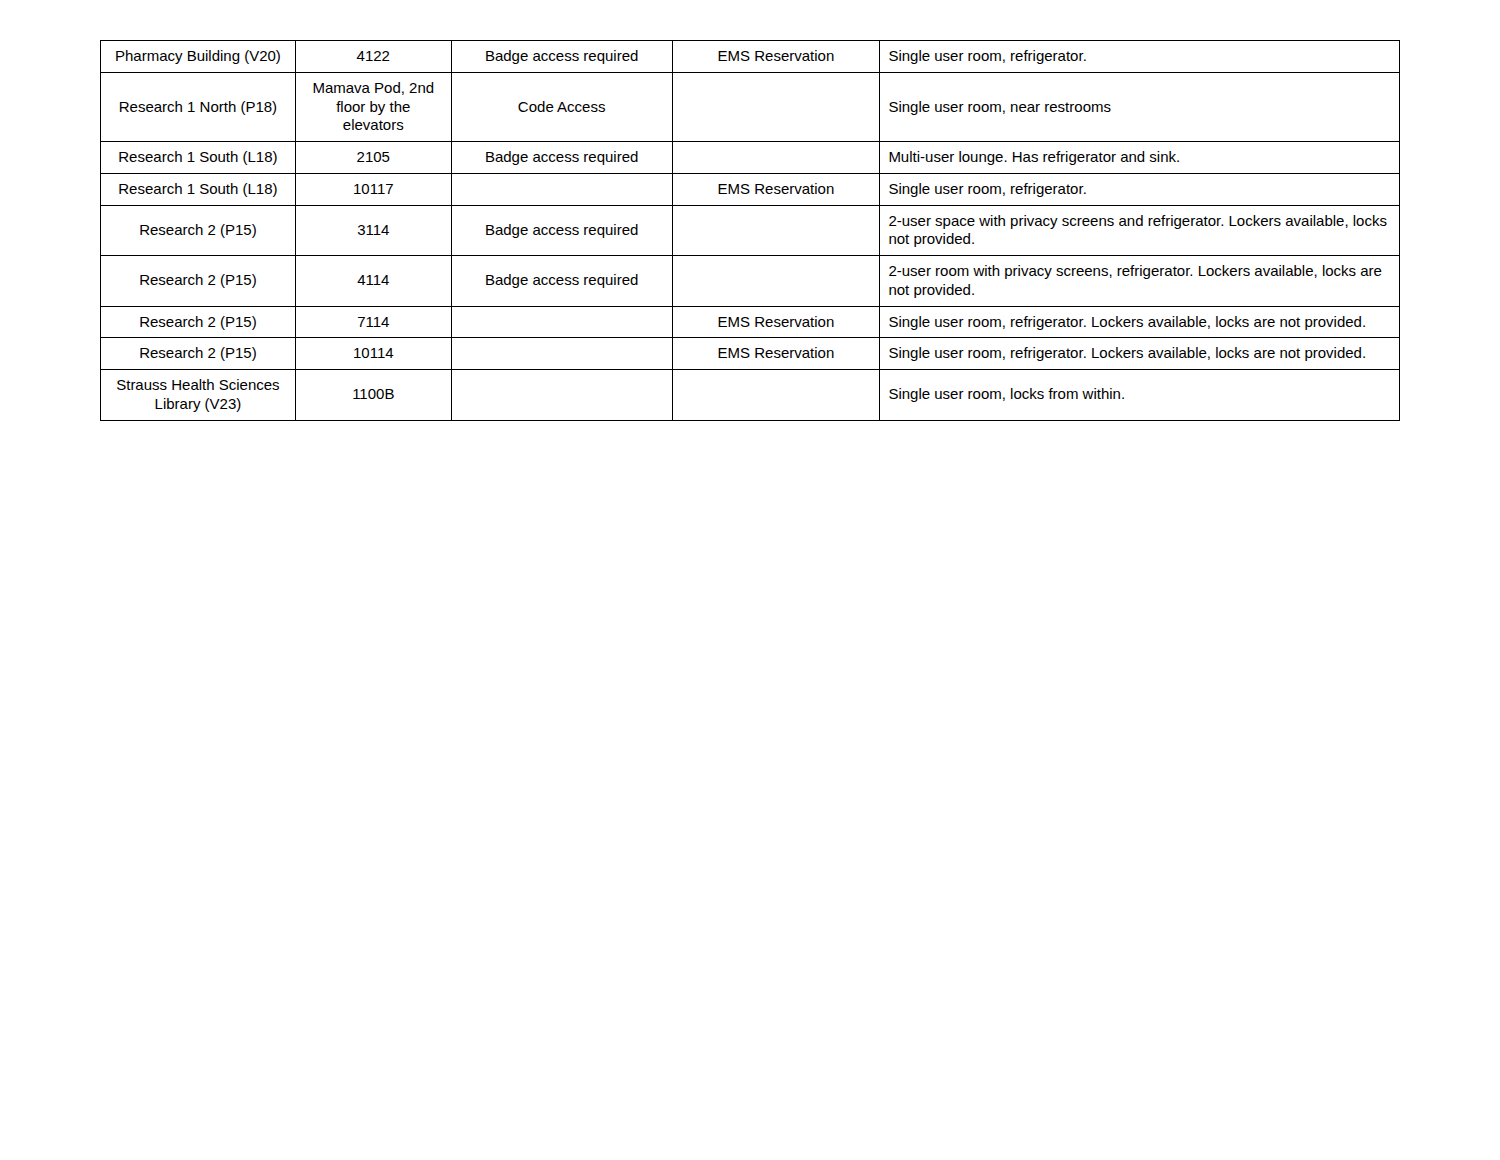| Pharmacy Building (V20) | 4122 | Badge access required | EMS Reservation | Single user room, refrigerator. |
| Research 1 North (P18) | Mamava Pod, 2nd floor by the elevators | Code Access | | Single user room, near restrooms |
| Research 1 South (L18) | 2105 | Badge access required | | Multi-user lounge. Has refrigerator and sink. |
| Research 1 South (L18) | 10117 | | EMS Reservation | Single user room, refrigerator. |
| Research 2 (P15) | 3114 | Badge access required | | 2-user space with privacy screens and refrigerator. Lockers available, locks not provided. |
| Research 2 (P15) | 4114 | Badge access required | | 2-user room with privacy screens, refrigerator. Lockers available, locks are not provided. |
| Research 2 (P15) | 7114 | | EMS Reservation | Single user room, refrigerator. Lockers available, locks are not provided. |
| Research 2 (P15) | 10114 | | EMS Reservation | Single user room, refrigerator. Lockers available, locks are not provided. |
| Strauss Health Sciences Library (V23) | 1100B | | | Single user room, locks from within. |